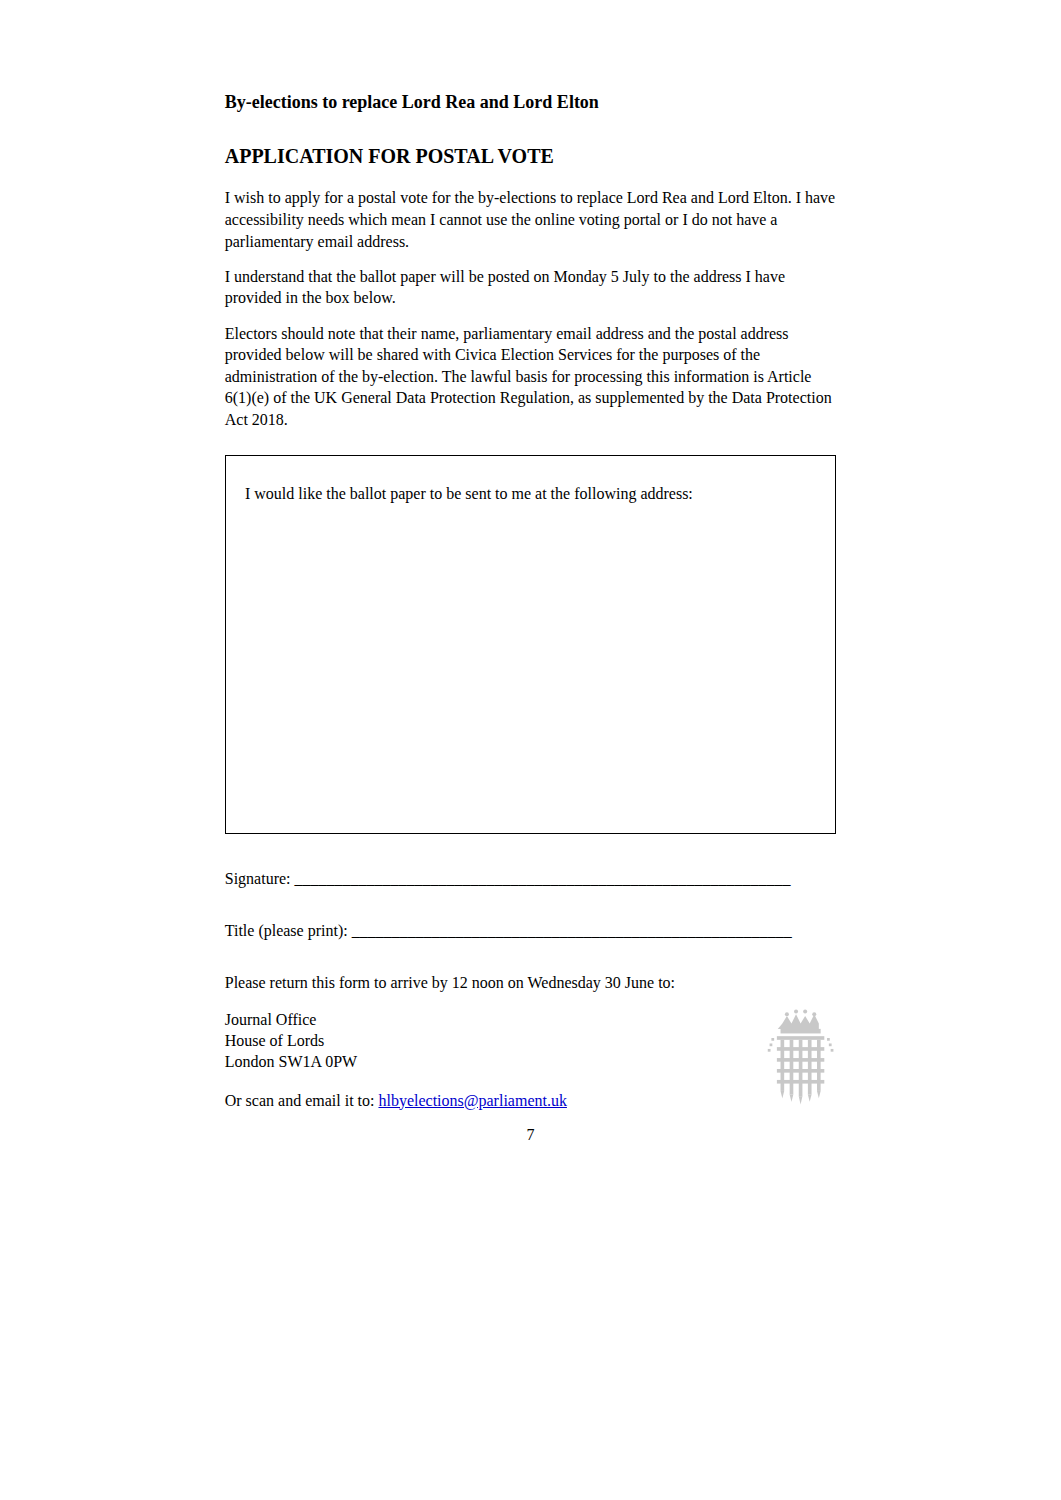By-elections to replace Lord Rea and Lord Elton
APPLICATION FOR POSTAL VOTE
I wish to apply for a postal vote for the by-elections to replace Lord Rea and Lord Elton. I have accessibility needs which mean I cannot use the online voting portal or I do not have a parliamentary email address.
I understand that the ballot paper will be posted on Monday 5 July to the address I have provided in the box below.
Electors should note that their name, parliamentary email address and the postal address provided below will be shared with Civica Election Services for the purposes of the administration of the by-election. The lawful basis for processing this information is Article 6(1)(e) of the UK General Data Protection Regulation, as supplemented by the Data Protection Act 2018.
I would like the ballot paper to be sent to me at the following address:
Signature: ______________________________________________________________
Title (please print): _______________________________________________________
Please return this form to arrive by 12 noon on Wednesday 30 June to:
Journal Office
House of Lords
London SW1A 0PW
Or scan and email it to: hlbyelections@parliament.uk
7